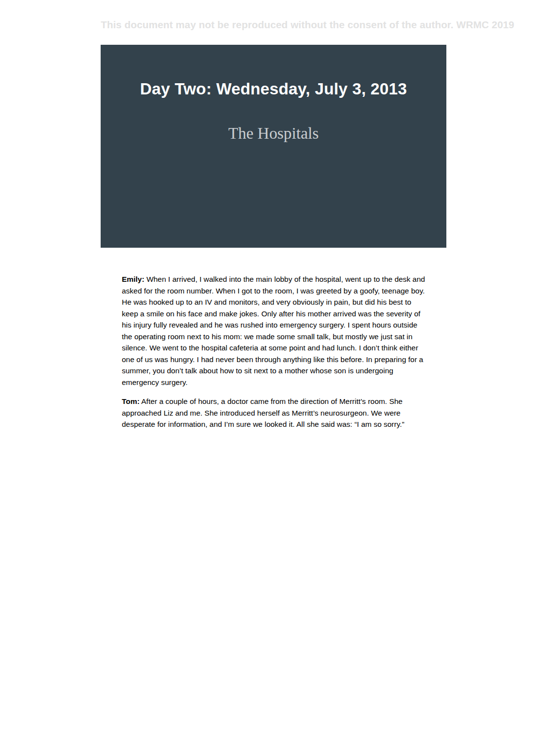This document may not be reproduced without the consent of the author. WRMC 2019
Day Two: Wednesday, July 3, 2013
The Hospitals
Emily: When I arrived, I walked into the main lobby of the hospital, went up to the desk and asked for the room number. When I got to the room, I was greeted by a goofy, teenage boy. He was hooked up to an IV and monitors, and very obviously in pain, but did his best to keep a smile on his face and make jokes. Only after his mother arrived was the severity of his injury fully revealed and he was rushed into emergency surgery. I spent hours outside the operating room next to his mom: we made some small talk, but mostly we just sat in silence. We went to the hospital cafeteria at some point and had lunch. I don’t think either one of us was hungry. I had never been through anything like this before. In preparing for a summer, you don’t talk about how to sit next to a mother whose son is undergoing emergency surgery.
Tom: After a couple of hours, a doctor came from the direction of Merritt’s room. She approached Liz and me. She introduced herself as Merritt’s neurosurgeon. We were desperate for information, and I’m sure we looked it. All she said was: “I am so sorry.”